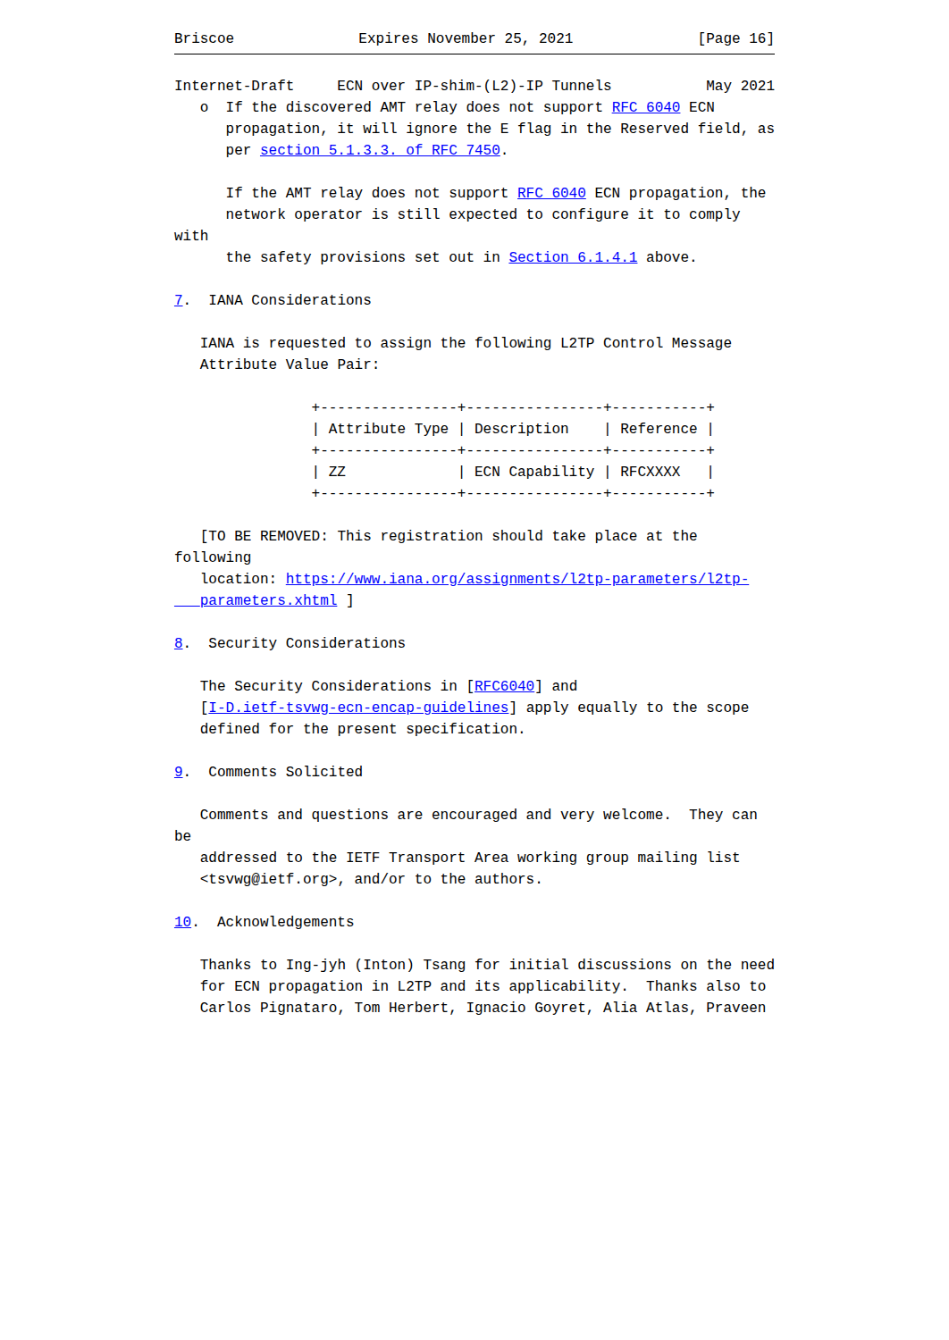Briscoe Expires November 25, 2021[Page 16]
Internet-Draft     ECN over IP-shim-(L2)-IP Tunnels May 2021
   o  If the discovered AMT relay does not support RFC 6040 ECN
      propagation, it will ignore the E flag in the Reserved field, as
      per section 5.1.3.3. of RFC 7450.

      If the AMT relay does not support RFC 6040 ECN propagation, the
      network operator is still expected to configure it to comply with
      the safety provisions set out in Section 6.1.4.1 above.

7.  IANA Considerations

   IANA is requested to assign the following L2TP Control Message
   Attribute Value Pair:

                +----------------+----------------+-----------+
                | Attribute Type | Description    | Reference |
                +----------------+----------------+-----------+
                | ZZ             | ECN Capability | RFCXXXX   |
                +----------------+----------------+-----------+

   [TO BE REMOVED: This registration should take place at the following
   location: https://www.iana.org/assignments/l2tp-parameters/l2tp-
   parameters.xhtml ]

8.  Security Considerations

   The Security Considerations in [RFC6040] and
   [I-D.ietf-tsvwg-ecn-encap-guidelines] apply equally to the scope
   defined for the present specification.

9.  Comments Solicited

   Comments and questions are encouraged and very welcome.  They can be
   addressed to the IETF Transport Area working group mailing list
   <tsvwg@ietf.org>, and/or to the authors.

10.  Acknowledgements

   Thanks to Ing-jyh (Inton) Tsang for initial discussions on the need
   for ECN propagation in L2TP and its applicability.  Thanks also to
   Carlos Pignataro, Tom Herbert, Ignacio Goyret, Alia Atlas, Praveen